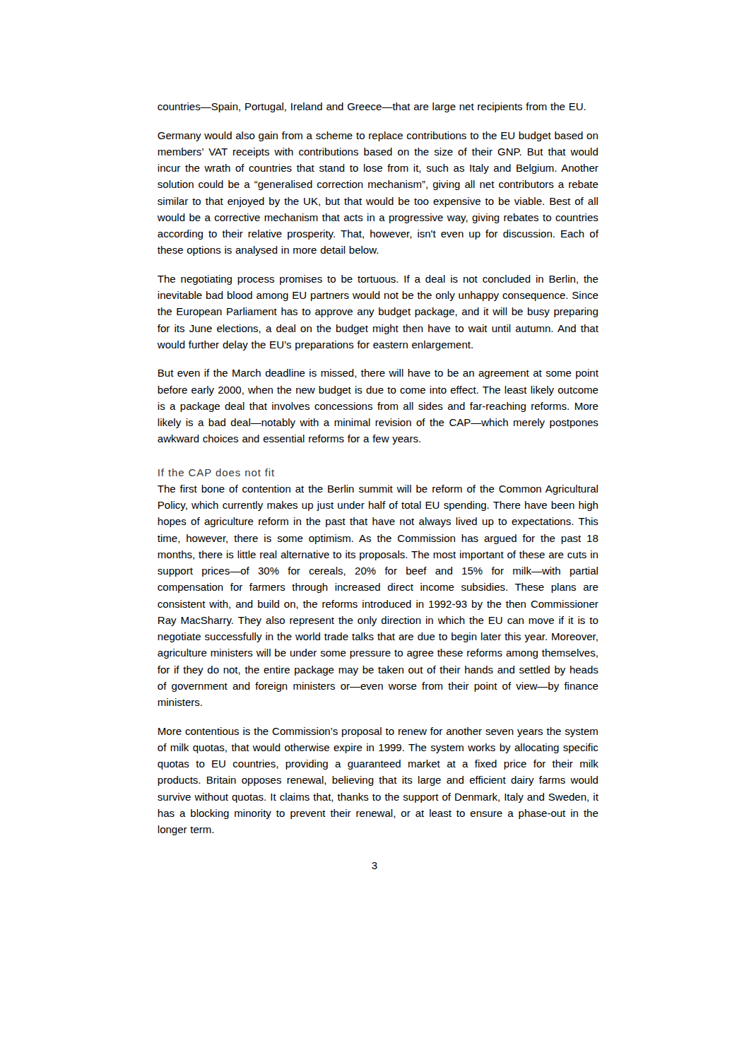countries—Spain, Portugal, Ireland and Greece—that are large net recipients from the EU.
Germany would also gain from a scheme to replace contributions to the EU budget based on members’ VAT receipts with contributions based on the size of their GNP. But that would incur the wrath of countries that stand to lose from it, such as Italy and Belgium. Another solution could be a “generalised correction mechanism”, giving all net contributors a rebate similar to that enjoyed by the UK, but that would be too expensive to be viable. Best of all would be a corrective mechanism that acts in a progressive way, giving rebates to countries according to their relative prosperity. That, however, isn't even up for discussion. Each of these options is analysed in more detail below.
The negotiating process promises to be tortuous. If a deal is not concluded in Berlin, the inevitable bad blood among EU partners would not be the only unhappy consequence. Since the European Parliament has to approve any budget package, and it will be busy preparing for its June elections, a deal on the budget might then have to wait until autumn. And that would further delay the EU’s preparations for eastern enlargement.
But even if the March deadline is missed, there will have to be an agreement at some point before early 2000, when the new budget is due to come into effect. The least likely outcome is a package deal that involves concessions from all sides and far-reaching reforms. More likely is a bad deal—notably with a minimal revision of the CAP—which merely postpones awkward choices and essential reforms for a few years.
If the CAP does not fit
The first bone of contention at the Berlin summit will be reform of the Common Agricultural Policy, which currently makes up just under half of total EU spending. There have been high hopes of agriculture reform in the past that have not always lived up to expectations. This time, however, there is some optimism. As the Commission has argued for the past 18 months, there is little real alternative to its proposals. The most important of these are cuts in support prices—of 30% for cereals, 20% for beef and 15% for milk—with partial compensation for farmers through increased direct income subsidies. These plans are consistent with, and build on, the reforms introduced in 1992-93 by the then Commissioner Ray MacSharry. They also represent the only direction in which the EU can move if it is to negotiate successfully in the world trade talks that are due to begin later this year. Moreover, agriculture ministers will be under some pressure to agree these reforms among themselves, for if they do not, the entire package may be taken out of their hands and settled by heads of government and foreign ministers or—even worse from their point of view—by finance ministers.
More contentious is the Commission’s proposal to renew for another seven years the system of milk quotas, that would otherwise expire in 1999. The system works by allocating specific quotas to EU countries, providing a guaranteed market at a fixed price for their milk products. Britain opposes renewal, believing that its large and efficient dairy farms would survive without quotas. It claims that, thanks to the support of Denmark, Italy and Sweden, it has a blocking minority to prevent their renewal, or at least to ensure a phase-out in the longer term.
3